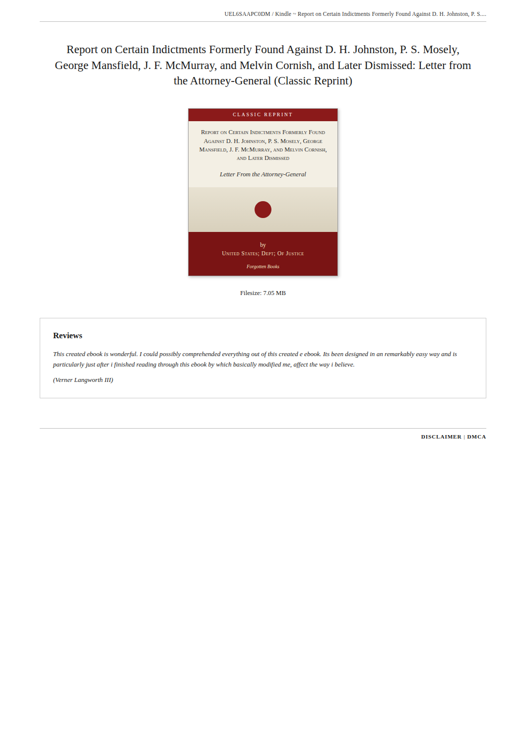UEL6SAAPC0DM / Kindle ~ Report on Certain Indictments Formerly Found Against D. H. Johnston, P. S....
Report on Certain Indictments Formerly Found Against D. H. Johnston, P. S. Mosely, George Mansfield, J. F. McMurray, and Melvin Cornish, and Later Dismissed: Letter from the Attorney-General (Classic Reprint)
Classic Reprint
Report on Certain Indictments Formerly Found Against D. H. Johnston, P. S. Mosely, George Mansfield, J. F. McMurray, and Melvin Cornish, and Later Dismissed
Letter From the Attorney-General
by
United States; Dept; Of Justice
Forgotten Books
Filesize: 7.05 MB
Reviews
This created ebook is wonderful. I could possibly comprehended everything out of this created e ebook. Its been designed in an remarkably easy way and is particularly just after i finished reading through this ebook by which basically modified me, affect the way i believe.
(Verner Langworth III)
DISCLAIMER|DMCA